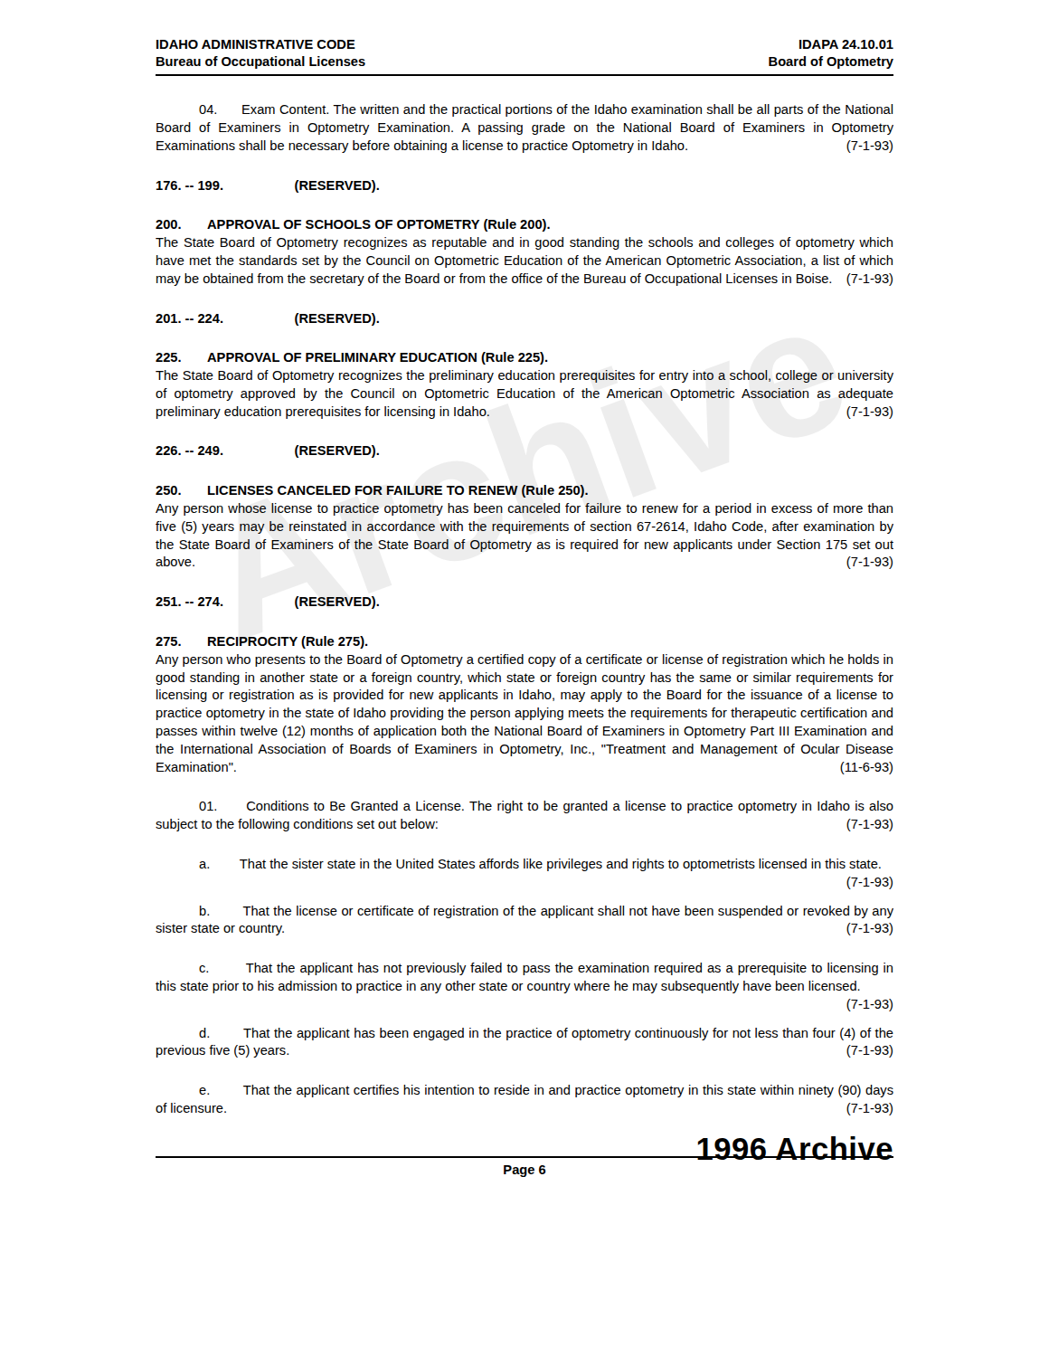Archive
IDAHO ADMINISTRATIVE CODE
Bureau of Occupational Licenses
IDAPA 24.10.01
Board of Optometry
04. Exam Content. The written and the practical portions of the Idaho examination shall be all parts of the National Board of Examiners in Optometry Examination. A passing grade on the National Board of Examiners in Optometry Examinations shall be necessary before obtaining a license to practice Optometry in Idaho.(7-1-93)
176. -- 199.(RESERVED).
200. APPROVAL OF SCHOOLS OF OPTOMETRY (Rule 200).
The State Board of Optometry recognizes as reputable and in good standing the schools and colleges of optometry which have met the standards set by the Council on Optometric Education of the American Optometric Association, a list of which may be obtained from the secretary of the Board or from the office of the Bureau of Occupational Licenses in Boise.(7-1-93)
201. -- 224.(RESERVED).
225. APPROVAL OF PRELIMINARY EDUCATION (Rule 225).
The State Board of Optometry recognizes the preliminary education prerequisites for entry into a school, college or university of optometry approved by the Council on Optometric Education of the American Optometric Association as adequate preliminary education prerequisites for licensing in Idaho.(7-1-93)
226. -- 249.(RESERVED).
250. LICENSES CANCELED FOR FAILURE TO RENEW (Rule 250).
Any person whose license to practice optometry has been canceled for failure to renew for a period in excess of more than five (5) years may be reinstated in accordance with the requirements of section 67-2614, Idaho Code, after examination by the State Board of Examiners of the State Board of Optometry as is required for new applicants under Section 175 set out above.(7-1-93)
251. -- 274.(RESERVED).
275. RECIPROCITY (Rule 275).
Any person who presents to the Board of Optometry a certified copy of a certificate or license of registration which he holds in good standing in another state or a foreign country, which state or foreign country has the same or similar requirements for licensing or registration as is provided for new applicants in Idaho, may apply to the Board for the issuance of a license to practice optometry in the state of Idaho providing the person applying meets the requirements for therapeutic certification and passes within twelve (12) months of application both the National Board of Examiners in Optometry Part III Examination and the International Association of Boards of Examiners in Optometry, Inc., "Treatment and Management of Ocular Disease Examination".(11-6-93)
01. Conditions to Be Granted a License. The right to be granted a license to practice optometry in Idaho is also subject to the following conditions set out below:(7-1-93)
a. That the sister state in the United States affords like privileges and rights to optometrists licensed in this state.(7-1-93)
b. That the license or certificate of registration of the applicant shall not have been suspended or revoked by any sister state or country.(7-1-93)
c. That the applicant has not previously failed to pass the examination required as a prerequisite to licensing in this state prior to his admission to practice in any other state or country where he may subsequently have been licensed.(7-1-93)
d. That the applicant has been engaged in the practice of optometry continuously for not less than four (4) of the previous five (5) years.(7-1-93)
e. That the applicant certifies his intention to reside in and practice optometry in this state within ninety (90) days of licensure.(7-1-93)
Page 6
1996 Archive